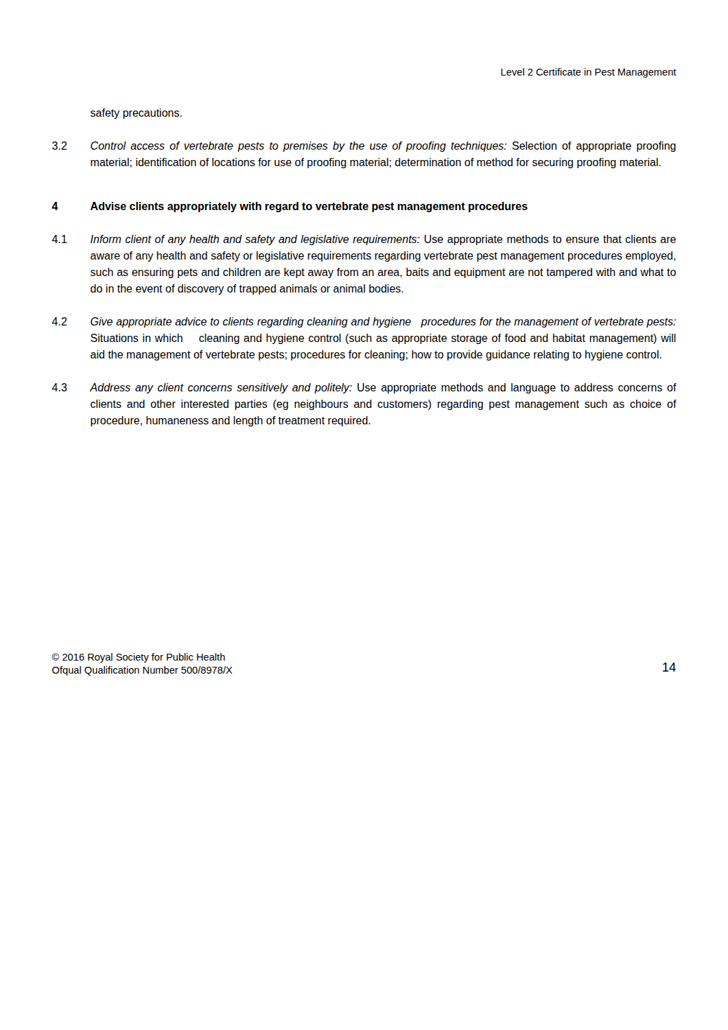Level 2 Certificate in Pest Management
safety precautions.
3.2
Control access of vertebrate pests to premises by the use of proofing techniques: Selection of appropriate proofing material; identification of locations for use of proofing material; determination of method for securing proofing material.
4 Advise clients appropriately with regard to vertebrate pest management procedures
4.1
Inform client of any health and safety and legislative requirements: Use appropriate methods to ensure that clients are aware of any health and safety or legislative requirements regarding vertebrate pest management procedures employed, such as ensuring pets and children are kept away from an area, baits and equipment are not tampered with and what to do in the event of discovery of trapped animals or animal bodies.
4.2
Give appropriate advice to clients regarding cleaning and hygiene procedures for the management of vertebrate pests: Situations in which cleaning and hygiene control (such as appropriate storage of food and habitat management) will aid the management of vertebrate pests; procedures for cleaning; how to provide guidance relating to hygiene control.
4.3
Address any client concerns sensitively and politely: Use appropriate methods and language to address concerns of clients and other interested parties (eg neighbours and customers) regarding pest management such as choice of procedure, humaneness and length of treatment required.
© 2016 Royal Society for Public Health
Ofqual Qualification Number 500/8978/X
14